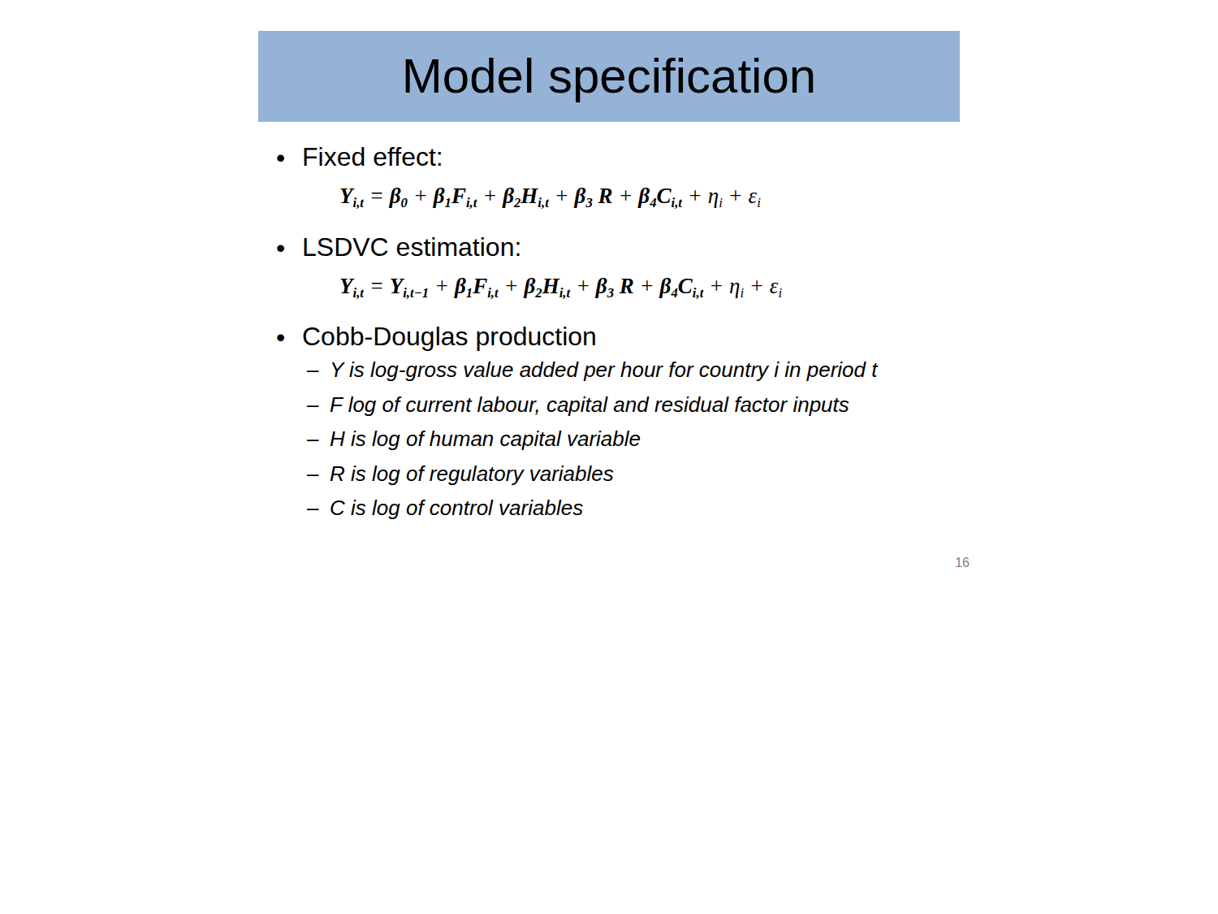Model specification
• Fixed effect:
Yi,t = β0 + β1 Fi,t + β2 Hi,t + β3 R + β4 Ci,t + ηi + εi
• LSDVC estimation:
Yi,t = Yi,t−1 + β1 Fi,t + β2 Hi,t + β3 R + β4 Ci,t + ηi + εi
• Cobb-Douglas production
–Y is log-gross value added per hour for country i in period t
–F log of current labour, capital and residual factor inputs
–H is log of human capital variable
–R is log of regulatory variables
–C is log of control variables
16